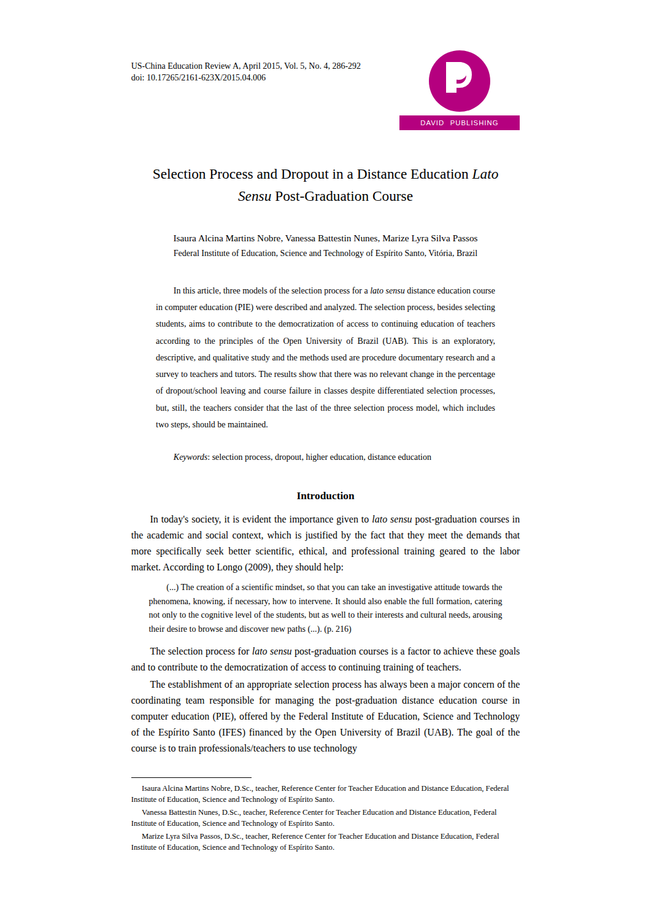US-China Education Review A, April 2015, Vol. 5, No. 4, 286-292
doi: 10.17265/2161-623X/2015.04.006
D
DAVID PUBLISHING
Selection Process and Dropout in a Distance Education Lato
Sensu Post-Graduation Course
Isaura Alcina Martins Nobre, Vanessa Battestin Nunes, Marize Lyra Silva Passos
Federal Institute of Education, Science and Technology of Espírito Santo, Vitória, Brazil
In this article, three models of the selection process for a lato sensu distance education course in computer education (PIE) were described and analyzed. The selection process, besides selecting students, aims to contribute to the democratization of access to continuing education of teachers according to the principles of the Open University of Brazil (UAB). This is an exploratory, descriptive, and qualitative study and the methods used are procedure documentary research and a survey to teachers and tutors. The results show that there was no relevant change in the percentage of dropout/school leaving and course failure in classes despite differentiated selection processes, but, still, the teachers consider that the last of the three selection process model, which includes two steps, should be maintained.
Keywords: selection process, dropout, higher education, distance education
Introduction
In today's society, it is evident the importance given to lato sensu post-graduation courses in the academic and social context, which is justified by the fact that they meet the demands that more specifically seek better scientific, ethical, and professional training geared to the labor market. According to Longo (2009), they should help:
(...) The creation of a scientific mindset, so that you can take an investigative attitude towards the phenomena, knowing, if necessary, how to intervene. It should also enable the full formation, catering not only to the cognitive level of the students, but as well to their interests and cultural needs, arousing their desire to browse and discover new paths (...). (p. 216)
The selection process for lato sensu post-graduation courses is a factor to achieve these goals and to contribute to the democratization of access to continuing training of teachers.
The establishment of an appropriate selection process has always been a major concern of the coordinating team responsible for managing the post-graduation distance education course in computer education (PIE), offered by the Federal Institute of Education, Science and Technology of the Espírito Santo (IFES) financed by the Open University of Brazil (UAB). The goal of the course is to train professionals/teachers to use technology
Isaura Alcina Martins Nobre, D.Sc., teacher, Reference Center for Teacher Education and Distance Education, Federal Institute of Education, Science and Technology of Espírito Santo.
Vanessa Battestin Nunes, D.Sc., teacher, Reference Center for Teacher Education and Distance Education, Federal Institute of Education, Science and Technology of Espírito Santo.
Marize Lyra Silva Passos, D.Sc., teacher, Reference Center for Teacher Education and Distance Education, Federal Institute of Education, Science and Technology of Espírito Santo.